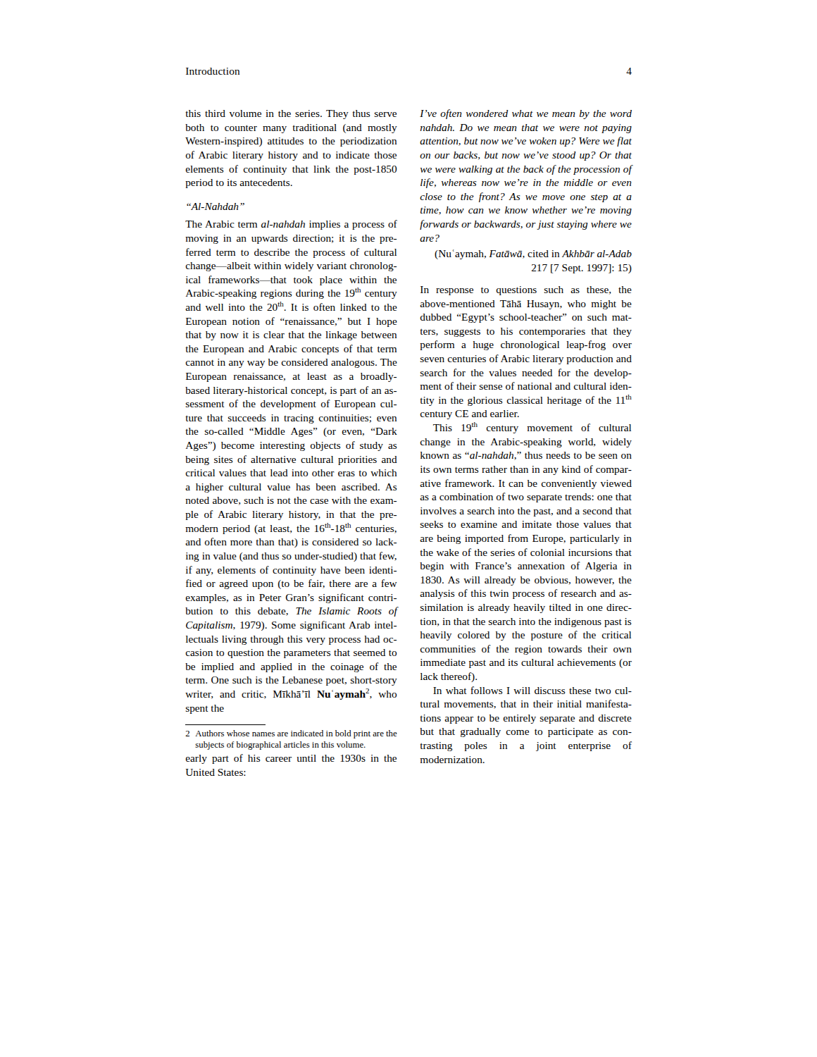Introduction 4
this third volume in the series. They thus serve both to counter many traditional (and mostly Western-inspired) attitudes to the periodization of Arabic literary history and to indicate those elements of continuity that link the post-1850 period to its antecedents.
“Al-Nahdah”
The Arabic term al-nahdah implies a process of moving in an upwards direction; it is the preferred term to describe the process of cultural change—albeit within widely variant chronological frameworks—that took place within the Arabic-speaking regions during the 19th century and well into the 20th. It is often linked to the European notion of “renaissance,” but I hope that by now it is clear that the linkage between the European and Arabic concepts of that term cannot in any way be considered analogous. The European renaissance, at least as a broadly-based literary-historical concept, is part of an assessment of the development of European culture that succeeds in tracing continuities; even the so-called “Middle Ages” (or even, “Dark Ages”) become interesting objects of study as being sites of alternative cultural priorities and critical values that lead into other eras to which a higher cultural value has been ascribed. As noted above, such is not the case with the example of Arabic literary history, in that the pre-modern period (at least, the 16th-18th centuries, and often more than that) is considered so lacking in value (and thus so under-studied) that few, if any, elements of continuity have been identified or agreed upon (to be fair, there are a few examples, as in Peter Gran’s significant contribution to this debate, The Islamic Roots of Capitalism, 1979). Some significant Arab intellectuals living through this very process had occasion to question the parameters that seemed to be implied and applied in the coinage of the term. One such is the Lebanese poet, short-story writer, and critic, Mīkhā’īl Nuʿaymah2, who spent the
2 Authors whose names are indicated in bold print are the subjects of biographical articles in this volume.
early part of his career until the 1930s in the United States:
I’ve often wondered what we mean by the word nahdah. Do we mean that we were not paying attention, but now we’ve woken up? Were we flat on our backs, but now we’ve stood up? Or that we were walking at the back of the procession of life, whereas now we’re in the middle or even close to the front? As we move one step at a time, how can we know whether we’re moving forwards or backwards, or just staying where we are?
(Nuʿaymah, Fatāwā, cited in Akhbār al-Adab 217 [7 Sept. 1997]: 15)
In response to questions such as these, the above-mentioned Tāhā Husayn, who might be dubbed “Egypt’s school-teacher” on such matters, suggests to his contemporaries that they perform a huge chronological leap-frog over seven centuries of Arabic literary production and search for the values needed for the development of their sense of national and cultural identity in the glorious classical heritage of the 11th century CE and earlier.
This 19th century movement of cultural change in the Arabic-speaking world, widely known as “al-nahdah,” thus needs to be seen on its own terms rather than in any kind of comparative framework. It can be conveniently viewed as a combination of two separate trends: one that involves a search into the past, and a second that seeks to examine and imitate those values that are being imported from Europe, particularly in the wake of the series of colonial incursions that begin with France’s annexation of Algeria in 1830. As will already be obvious, however, the analysis of this twin process of research and assimilation is already heavily tilted in one direction, in that the search into the indigenous past is heavily colored by the posture of the critical communities of the region towards their own immediate past and its cultural achievements (or lack thereof).
In what follows I will discuss these two cultural movements, that in their initial manifestations appear to be entirely separate and discrete but that gradually come to participate as contrasting poles in a joint enterprise of modernization.